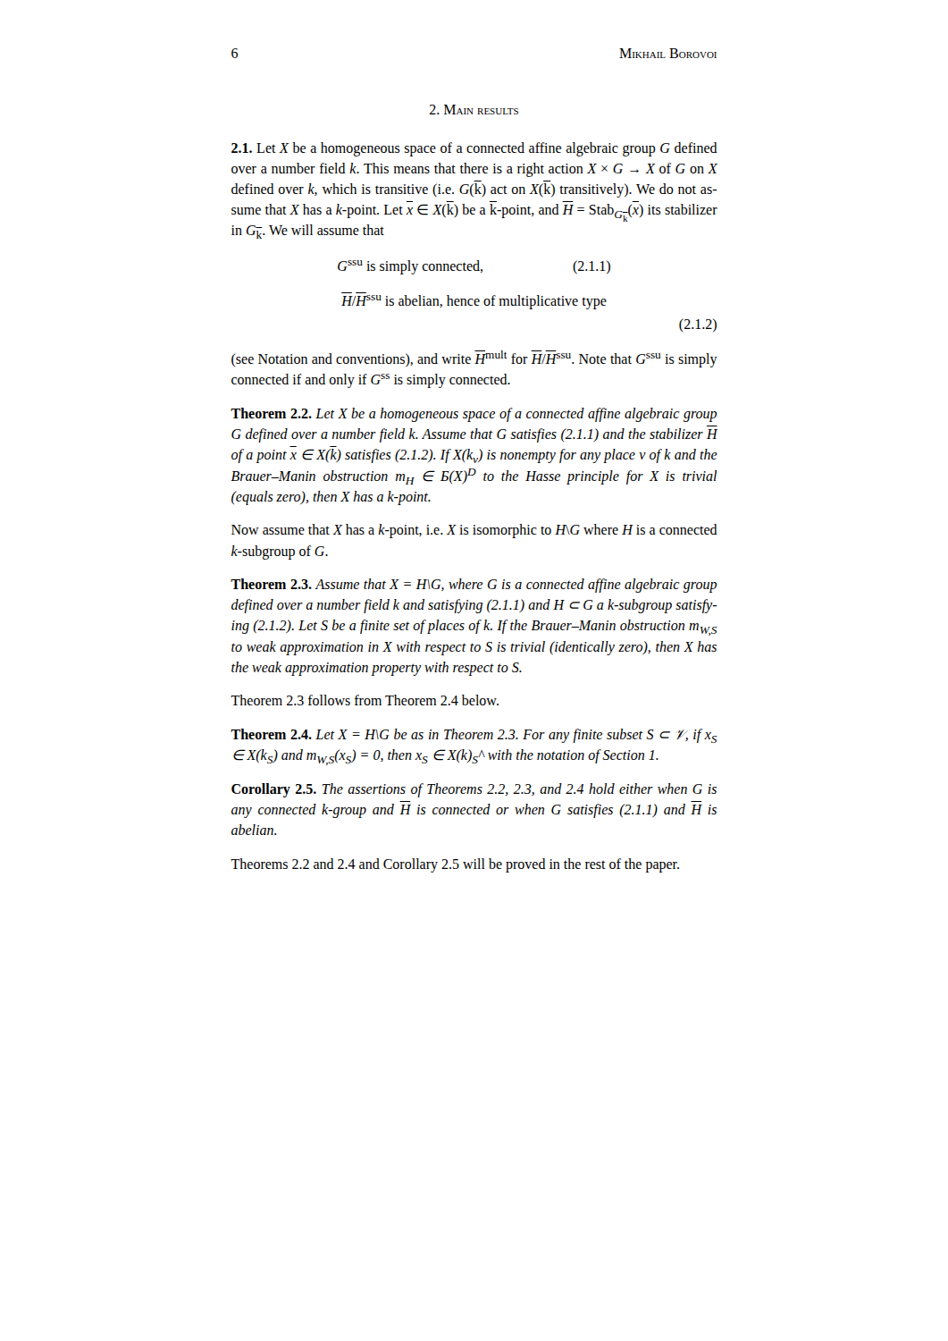6 Mikhail Borovoi
2. Main results
2.1. Let X be a homogeneous space of a connected affine algebraic group G defined over a number field k. This means that there is a right action X × G → X of G on X defined over k, which is transitive (i.e. G(k) act on X(k) transitively). We do not assume that X has a k-point. Let x ∈ X(k) be a k-point, and H = StabGk(x) its stabilizer in Gk. We will assume that
Gssu is simply connected, (2.1.1) H/Hssu is abelian, hence of multiplicative type (2.1.2)
(see Notation and conventions), and write Hmult for H/Hssu. Note that Gssu is simply connected if and only if Gss is simply connected.
Theorem 2.2. Let X be a homogeneous space of a connected affine algebraic group G defined over a number field k. Assume that G satisfies (2.1.1) and the stabilizer H of a point x ∈ X(k) satisfies (2.1.2). If X(kv) is nonempty for any place v of k and the Brauer–Manin obstruction mH ∈ Б(X)D to the Hasse principle for X is trivial (equals zero), then X has a k-point.
Now assume that X has a k-point, i.e. X is isomorphic to H\G where H is a connected k-subgroup of G.
Theorem 2.3. Assume that X = H\G, where G is a connected affine algebraic group defined over a number field k and satisfying (2.1.1) and H ⊂ G a k-subgroup satisfying (2.1.2). Let S be a finite set of places of k. If the Brauer–Manin obstruction mW,S to weak approximation in X with respect to S is trivial (identically zero), then X has the weak approximation property with respect to S.
Theorem 2.3 follows from Theorem 2.4 below.
Theorem 2.4. Let X = H\G be as in Theorem 2.3. For any finite subset S ⊂ 𝒱, if xS ∈ X(kS) and mW,S(xS) = 0, then xS ∈ X(k)S^ with the notation of Section 1.
Corollary 2.5. The assertions of Theorems 2.2, 2.3, and 2.4 hold either when G is any connected k-group and H is connected or when G satisfies (2.1.1) and H is abelian.
Theorems 2.2 and 2.4 and Corollary 2.5 will be proved in the rest of the paper.